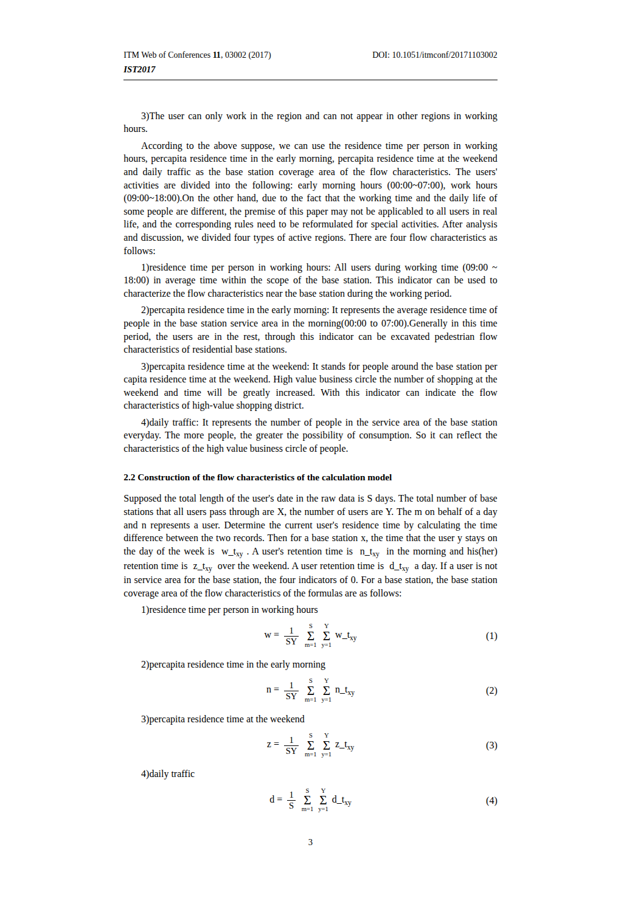ITM Web of Conferences 11, 03002 (2017)
IST2017
DOI: 10.1051/itmconf/20171103002
3)The user can only work in the region and can not appear in other regions in working hours.
According to the above suppose, we can use the residence time per person in working hours, percapita residence time in the early morning, percapita residence time at the weekend and daily traffic as the base station coverage area of the flow characteristics. The users' activities are divided into the following: early morning hours (00:00~07:00), work hours (09:00~18:00).On the other hand, due to the fact that the working time and the daily life of some people are different, the premise of this paper may not be applicabled to all users in real life, and the corresponding rules need to be reformulated for special activities. After analysis and discussion, we divided four types of active regions. There are four flow characteristics as follows:
1)residence time per person in working hours: All users during working time (09:00 ~ 18:00) in average time within the scope of the base station. This indicator can be used to characterize the flow characteristics near the base station during the working period.
2)percapita residence time in the early morning: It represents the average residence time of people in the base station service area in the morning(00:00 to 07:00).Generally in this time period, the users are in the rest, through this indicator can be excavated pedestrian flow characteristics of residential base stations.
3)percapita residence time at the weekend: It stands for people around the base station per capita residence time at the weekend. High value business circle the number of shopping at the weekend and time will be greatly increased. With this indicator can indicate the flow characteristics of high-value shopping district.
4)daily traffic: It represents the number of people in the service area of the base station everyday. The more people, the greater the possibility of consumption. So it can reflect the characteristics of the high value business circle of people.
2.2 Construction of the flow characteristics of the calculation model
Supposed the total length of the user's date in the raw data is S days. The total number of base stations that all users pass through are X, the number of users are Y. The m on behalf of a day and n represents a user. Determine the current user's residence time by calculating the time difference between the two records. Then for a base station x, the time that the user y stays on the day of the week is w_txy . A user's retention time is n_txy in the morning and his(her) retention time is z_txy over the weekend. A user retention time is d_txy a day. If a user is not in service area for the base station, the four indicators of 0. For a base station, the base station coverage area of the flow characteristics of the formulas are as follows:
1)residence time per person in working hours
w = 1 SY SΣm=1 YΣy=1 w_txy
(1)
2)percapita residence time in the early morning
n = 1 SY SΣm=1 YΣy=1 n_txy
(2)
3)percapita residence time at the weekend
z = 1 SY SΣm=1 YΣy=1 z_txy
(3)
4)daily traffic
d = 1 S SΣm=1 YΣy=1 d_txy
(4)
3